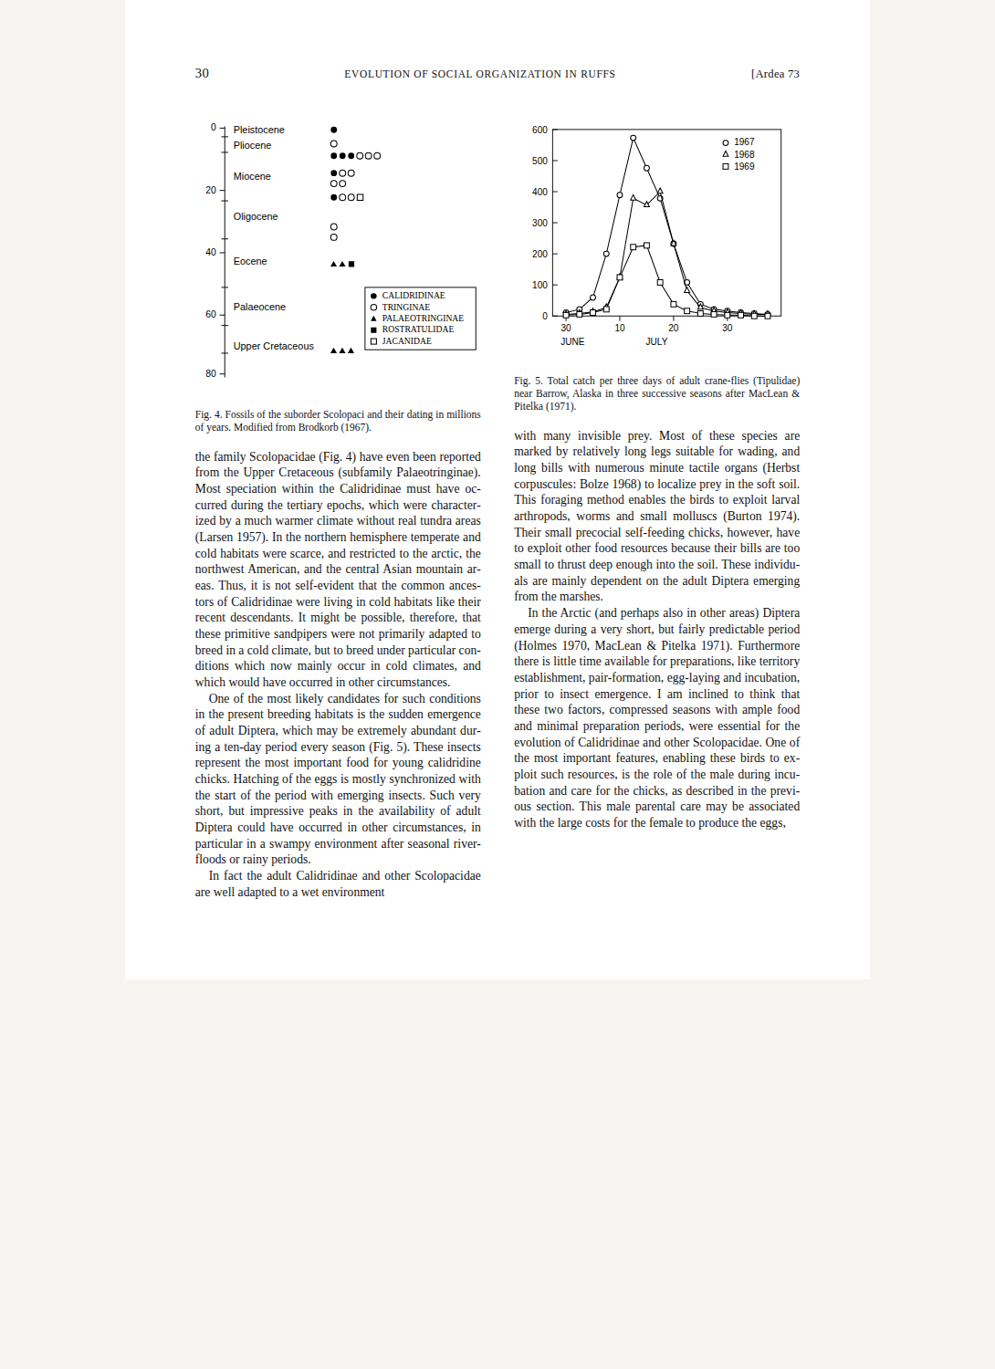30
Evolution of Social Organization in Ruffs
[Ardea 73
0 20 40 60 80 Pleistocene Pliocene Miocene Oligocene Eocene Palaeocene Upper Cretaceous CALIDRIDINAE TRINGINAE PALAEOTRINGINAE ROSTRATULIDAE JACANIDAE
Fig. 4. Fossils of the suborder Scolopaci and their dating in millions of years. Modified from Brodkorb (1967).
the family Scolopacidae (Fig. 4) have even been reported from the Upper Cretaceous (subfamily Palaeotringinae). Most speciation within the Calidridinae must have occurred during the tertiary epochs, which were characterized by a much warmer climate without real tundra areas (Larsen 1957). In the northern hemisphere temperate and cold habitats were scarce, and restricted to the arctic, the northwest American, and the central Asian mountain areas. Thus, it is not self-evident that the common ancestors of Calidridinae were living in cold habitats like their recent descendants. It might be possible, therefore, that these primitive sandpipers were not primarily adapted to breed in a cold climate, but to breed under particular conditions which now mainly occur in cold climates, and which would have occurred in other circumstances.
One of the most likely candidates for such conditions in the present breeding habitats is the sudden emergence of adult Diptera, which may be extremely abundant during a ten-day period every season (Fig. 5). These insects represent the most important food for young calidridine chicks. Hatching of the eggs is mostly synchronized with the start of the period with emerging insects. Such very short, but impressive peaks in the availability of adult Diptera could have occurred in other circumstances, in particular in a swampy environment after seasonal river-floods or rainy periods.
In fact the adult Calidridinae and other Scolopacidae are well adapted to a wet environment
600 500 400 300 200 100 0 30 10 20 30 JUNE JULY 1967 1968 1969
Fig. 5. Total catch per three days of adult crane-flies (Tipulidae) near Barrow, Alaska in three successive seasons after MacLean & Pitelka (1971).
with many invisible prey. Most of these species are marked by relatively long legs suitable for wading, and long bills with numerous minute tactile organs (Herbst corpuscules: Bolze 1968) to localize prey in the soft soil. This foraging method enables the birds to exploit larval arthropods, worms and small molluscs (Burton 1974). Their small precocial self-feeding chicks, however, have to exploit other food resources because their bills are too small to thrust deep enough into the soil. These individuals are mainly dependent on the adult Diptera emerging from the marshes.
In the Arctic (and perhaps also in other areas) Diptera emerge during a very short, but fairly predictable period (Holmes 1970, MacLean & Pitelka 1971). Furthermore there is little time available for preparations, like territory establishment, pair-formation, egg-laying and incubation, prior to insect emergence. I am inclined to think that these two factors, compressed seasons with ample food and minimal preparation periods, were essential for the evolution of Calidridinae and other Scolopacidae. One of the most important features, enabling these birds to exploit such resources, is the role of the male during incubation and care for the chicks, as described in the previous section. This male parental care may be associated with the large costs for the female to produce the eggs,